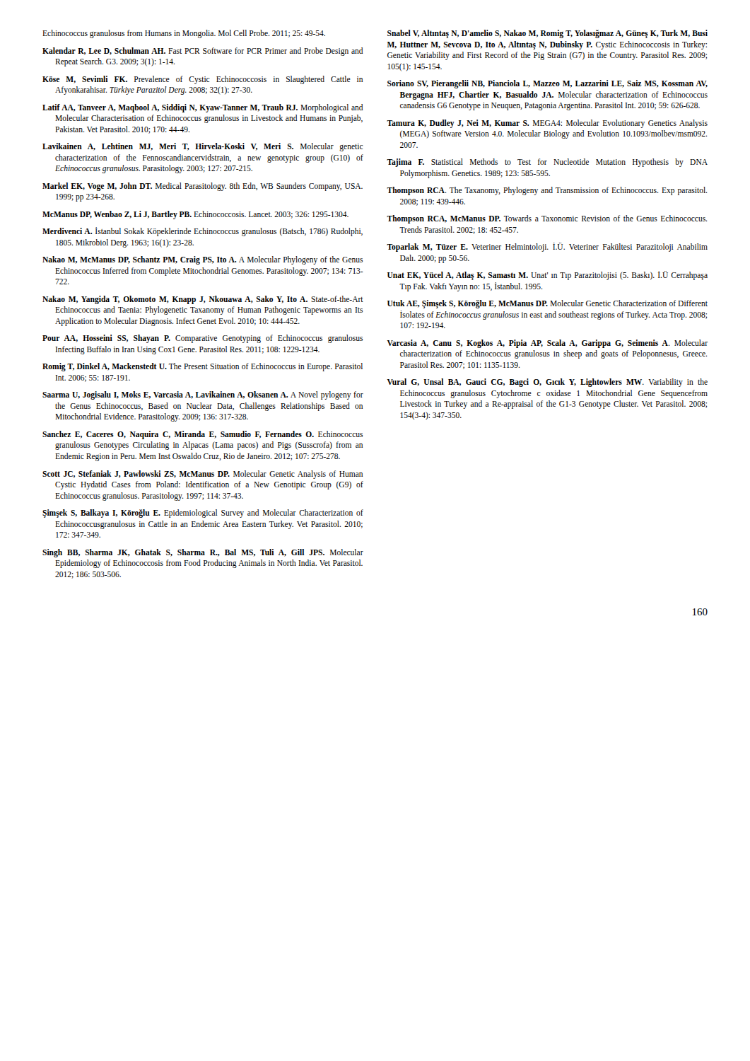Echinococcus granulosus from Humans in Mongolia. Mol Cell Probe. 2011; 25: 49-54.
Kalendar R, Lee D, Schulman AH. Fast PCR Software for PCR Primer and Probe Design and Repeat Search. G3. 2009; 3(1): 1-14.
Köse M, Sevimli FK. Prevalence of Cystic Echinococcosis in Slaughtered Cattle in Afyonkarahisar. Türkiye Parazitol Derg. 2008; 32(1): 27-30.
Latif AA, Tanveer A, Maqbool A, Siddiqi N, Kyaw-Tanner M, Traub RJ. Morphological and Molecular Characterisation of Echinococcus granulosus in Livestock and Humans in Punjab, Pakistan. Vet Parasitol. 2010; 170: 44-49.
Lavikainen A, Lehtinen MJ, Meri T, Hirvela-Koski V, Meri S. Molecular genetic characterization of the Fennoscandiancervidstrain, a new genotypic group (G10) of Echinococcus granulosus. Parasitology. 2003; 127: 207-215.
Markel EK, Voge M, John DT. Medical Parasitology. 8th Edn, WB Saunders Company, USA. 1999; pp 234-268.
McManus DP, Wenbao Z, Li J, Bartley PB. Echinococcosis. Lancet. 2003; 326: 1295-1304.
Merdivenci A. İstanbul Sokak Köpeklerinde Echinococcus granulosus (Batsch, 1786) Rudolphi, 1805. Mikrobiol Derg. 1963; 16(1): 23-28.
Nakao M, McManus DP, Schantz PM, Craig PS, Ito A. A Molecular Phylogeny of the Genus Echinococcus Inferred from Complete Mitochondrial Genomes. Parasitology. 2007; 134: 713-722.
Nakao M, Yangida T, Okomoto M, Knapp J, Nkouawa A, Sako Y, Ito A. State-of-the-Art Echinococcus and Taenia: Phylogenetic Taxanomy of Human Pathogenic Tapeworms an Its Application to Molecular Diagnosis. Infect Genet Evol. 2010; 10: 444-452.
Pour AA, Hosseini SS, Shayan P. Comparative Genotyping of Echinococcus granulosus Infecting Buffalo in Iran Using Cox1 Gene. Parasitol Res. 2011; 108: 1229-1234.
Romig T, Dinkel A, Mackenstedt U. The Present Situation of Echinococcus in Europe. Parasitol Int. 2006; 55: 187-191.
Saarma U, Jogisalu I, Moks E, Varcasia A, Lavikainen A, Oksanen A. A Novel pylogeny for the Genus Echinococcus, Based on Nuclear Data, Challenges Relationships Based on Mitochondrial Evidence. Parasitology. 2009; 136: 317-328.
Sanchez E, Caceres O, Naquira C, Miranda E, Samudio F, Fernandes O. Echinococcus granulosus Genotypes Circulating in Alpacas (Lama pacos) and Pigs (Susscrofa) from an Endemic Region in Peru. Mem Inst Oswaldo Cruz, Rio de Janeiro. 2012; 107: 275-278.
Scott JC, Stefaniak J, Pawlowski ZS, McManus DP. Molecular Genetic Analysis of Human Cystic Hydatid Cases from Poland: Identification of a New Genotipic Group (G9) of Echinococcus granulosus. Parasitology. 1997; 114: 37-43.
Şimşek S, Balkaya I, Köroğlu E. Epidemiological Survey and Molecular Characterization of Echinococcusgranulosus in Cattle in an Endemic Area Eastern Turkey. Vet Parasitol. 2010; 172: 347-349.
Singh BB, Sharma JK, Ghatak S, Sharma R., Bal MS, Tuli A, Gill JPS. Molecular Epidemiology of Echinococcosis from Food Producing Animals in North India. Vet Parasitol. 2012; 186: 503-506.
Snabel V, Altıntaş N, D'amelio S, Nakao M, Romig T, Yolasığmaz A, Güneş K, Turk M, Busi M, Huttner M, Sevcova D, Ito A, Altıntaş N, Dubinsky P. Cystic Echinococcosis in Turkey: Genetic Variability and First Record of the Pig Strain (G7) in the Country. Parasitol Res. 2009; 105(1): 145-154.
Soriano SV, Pierangelii NB, Pianciola L, Mazzeo M, Lazzarini LE, Saiz MS, Kossman AV, Bergagna HFJ, Chartier K, Basualdo JA. Molecular characterization of Echinococcus canadensis G6 Genotype in Neuquen, Patagonia Argentina. Parasitol Int. 2010; 59: 626-628.
Tamura K, Dudley J, Nei M, Kumar S. MEGA4: Molecular Evolutionary Genetics Analysis (MEGA) Software Version 4.0. Molecular Biology and Evolution 10.1093/molbev/msm092. 2007.
Tajima F. Statistical Methods to Test for Nucleotide Mutation Hypothesis by DNA Polymorphism. Genetics. 1989; 123: 585-595.
Thompson RCA. The Taxanomy, Phylogeny and Transmission of Echinococcus. Exp parasitol. 2008; 119: 439-446.
Thompson RCA, McManus DP. Towards a Taxonomic Revision of the Genus Echinococcus. Trends Parasitol. 2002; 18: 452-457.
Toparlak M, Tüzer E. Veteriner Helmintoloji. İ.Ü. Veteriner Fakültesi Parazitoloji Anabilim Dalı. 2000; pp 50-56.
Unat EK, Yücel A, Atlaş K, Samastı M. Unat' ın Tıp Parazitolojisi (5. Baskı). İ.Ü Cerrahpaşa Tıp Fak. Vakfı Yayın no: 15, İstanbul. 1995.
Utuk AE, Şimşek S, Köroğlu E, McManus DP. Molecular Genetic Characterization of Different İsolates of Echinococcus granulosus in east and southeast regions of Turkey. Acta Trop. 2008; 107: 192-194.
Varcasia A, Canu S, Kogkos A, Pipia AP, Scala A, Garippa G, Seimenis A. Molecular characterization of Echinococcus granulosus in sheep and goats of Peloponnesus, Greece. Parasitol Res. 2007; 101: 1135-1139.
Vural G, Unsal BA, Gauci CG, Bagci O, Gıcık Y, Lightowlers MW. Variability in the Echinococcus granulosus Cytochrome c oxidase 1 Mitochondrial Gene Sequencefrom Livestock in Turkey and a Re-appraisal of the G1-3 Genotype Cluster. Vet Parasitol. 2008; 154(3-4): 347-350.
160